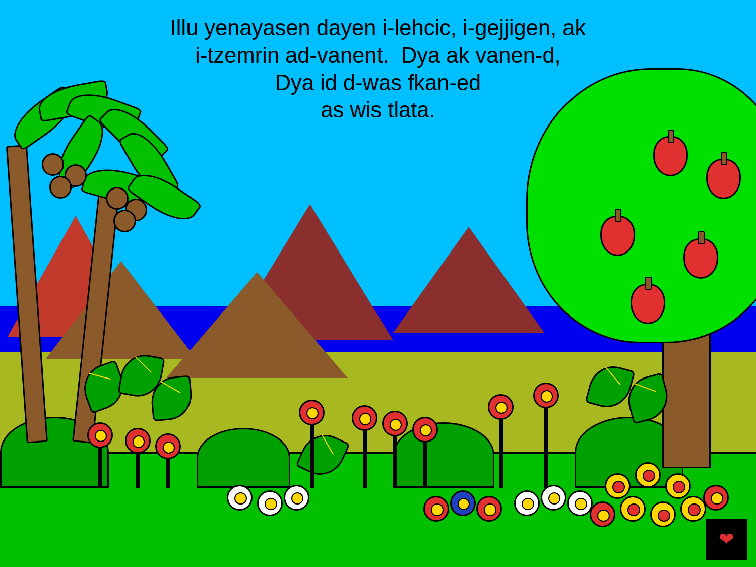Illu yenayasen dayen i-lehcic, i-gejjigen, ak
i-tzemrin ad-vanent. Dya ak vanen-d,
Dya id d-was fkan-ed
as wis tlata.
❤